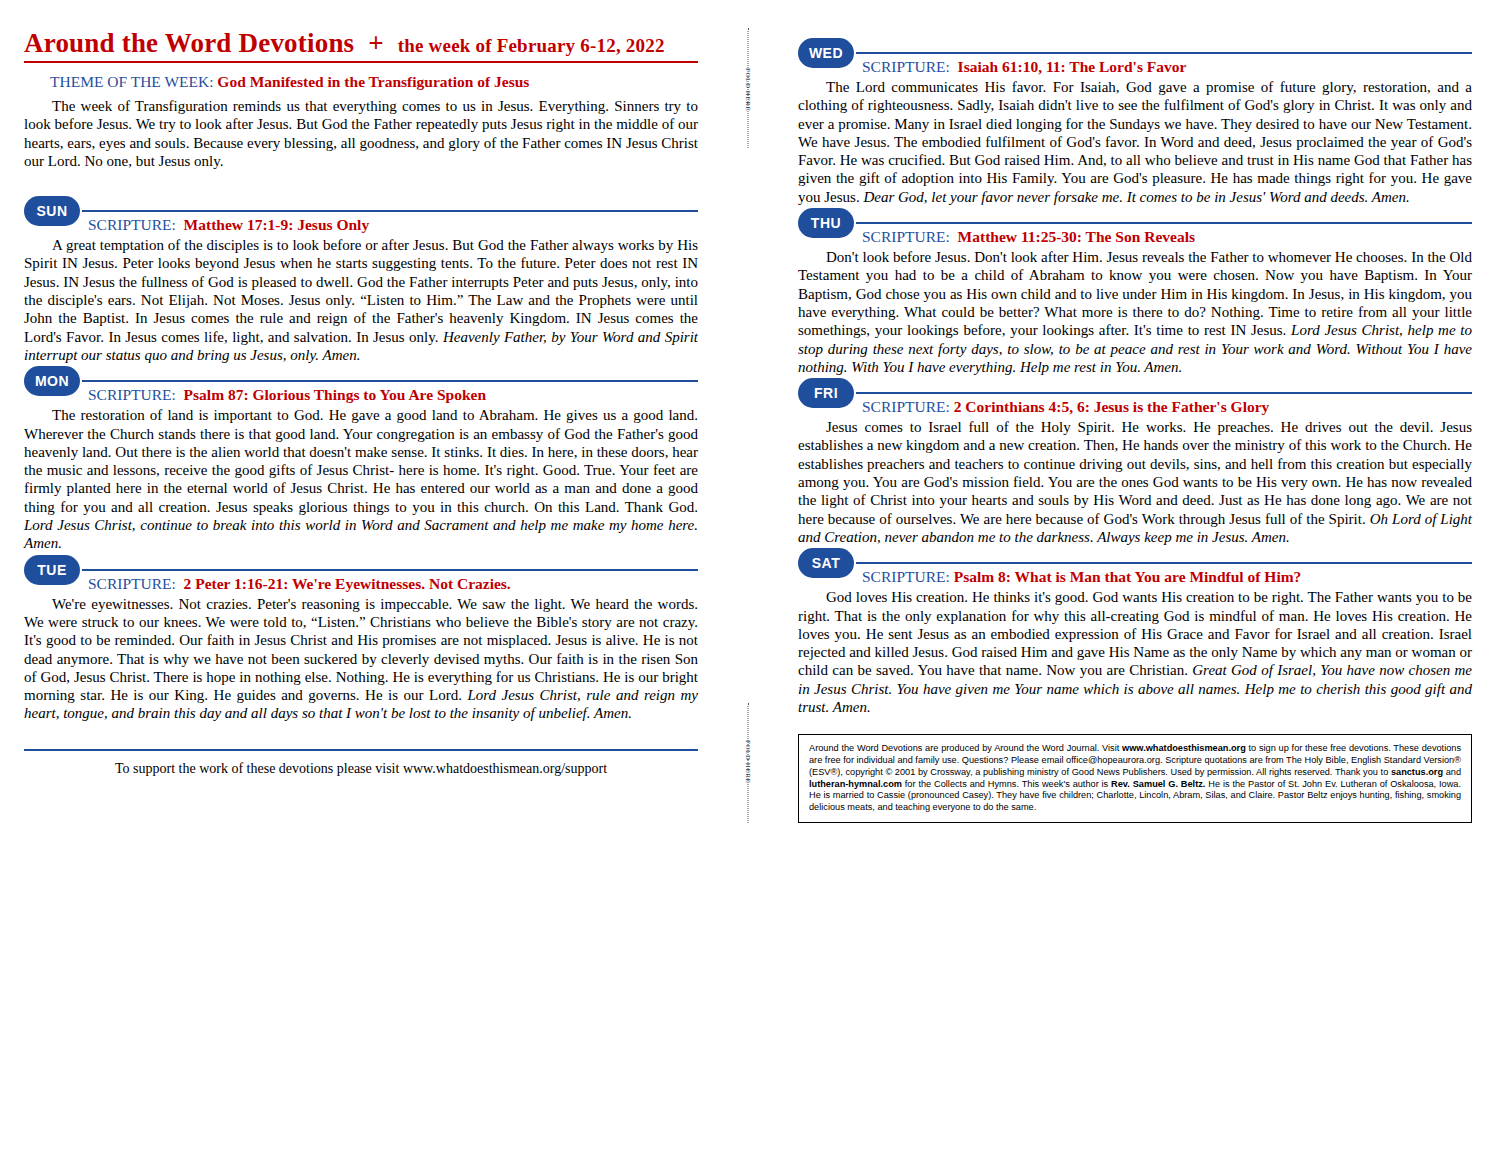Around the Word Devotions + the week of February 6-12, 2022
THEME OF THE WEEK: God Manifested in the Transfiguration of Jesus
The week of Transfiguration reminds us that everything comes to us in Jesus. Everything. Sinners try to look before Jesus. We try to look after Jesus. But God the Father repeatedly puts Jesus right in the middle of our hearts, ears, eyes and souls. Because every blessing, all goodness, and glory of the Father comes IN Jesus Christ our Lord. No one, but Jesus only.
SUN
SCRIPTURE: Matthew 17:1-9: Jesus Only
A great temptation of the disciples is to look before or after Jesus. But God the Father always works by His Spirit IN Jesus. Peter looks beyond Jesus when he starts suggesting tents. To the future. Peter does not rest IN Jesus. IN Jesus the fullness of God is pleased to dwell. God the Father interrupts Peter and puts Jesus, only, into the disciple's ears. Not Elijah. Not Moses. Jesus only. “Listen to Him.” The Law and the Prophets were until John the Baptist. In Jesus comes the rule and reign of the Father's heavenly Kingdom. IN Jesus comes the Lord's Favor. In Jesus comes life, light, and salvation. In Jesus only. Heavenly Father, by Your Word and Spirit interrupt our status quo and bring us Jesus, only. Amen.
MON
SCRIPTURE: Psalm 87: Glorious Things to You Are Spoken
The restoration of land is important to God. He gave a good land to Abraham. He gives us a good land. Wherever the Church stands there is that good land. Your congregation is an embassy of God the Father's good heavenly land. Out there is the alien world that doesn't make sense. It stinks. It dies. In here, in these doors, hear the music and lessons, receive the good gifts of Jesus Christ- here is home. It's right. Good. True. Your feet are firmly planted here in the eternal world of Jesus Christ. He has entered our world as a man and done a good thing for you and all creation. Jesus speaks glorious things to you in this church. On this Land. Thank God. Lord Jesus Christ, continue to break into this world in Word and Sacrament and help me make my home here. Amen.
TUE
SCRIPTURE: 2 Peter 1:16-21: We're Eyewitnesses. Not Crazies.
We're eyewitnesses. Not crazies. Peter's reasoning is impeccable. We saw the light. We heard the words. We were struck to our knees. We were told to, “Listen.” Christians who believe the Bible's story are not crazy. It's good to be reminded. Our faith in Jesus Christ and His promises are not misplaced. Jesus is alive. He is not dead anymore. That is why we have not been suckered by cleverly devised myths. Our faith is in the risen Son of God, Jesus Christ. There is hope in nothing else. Nothing. He is everything for us Christians. He is our bright morning star. He is our King. He guides and governs. He is our Lord. Lord Jesus Christ, rule and reign my heart, tongue, and brain this day and all days so that I won't be lost to the insanity of unbelief. Amen.
To support the work of these devotions please visit www.whatdoesthismean.org/support
FOLD HERE
FOLD HERE
WED
SCRIPTURE: Isaiah 61:10, 11: The Lord's Favor
The Lord communicates His favor. For Isaiah, God gave a promise of future glory, restoration, and a clothing of righteousness. Sadly, Isaiah didn't live to see the fulfilment of God's glory in Christ. It was only and ever a promise. Many in Israel died longing for the Sundays we have. They desired to have our New Testament. We have Jesus. The embodied fulfilment of God's favor. In Word and deed, Jesus proclaimed the year of God's Favor. He was crucified. But God raised Him. And, to all who believe and trust in His name God that Father has given the gift of adoption into His Family. You are God's pleasure. He has made things right for you. He gave you Jesus. Dear God, let your favor never forsake me. It comes to be in Jesus' Word and deeds. Amen.
THU
SCRIPTURE: Matthew 11:25-30: The Son Reveals
Don't look before Jesus. Don't look after Him. Jesus reveals the Father to whomever He chooses. In the Old Testament you had to be a child of Abraham to know you were chosen. Now you have Baptism. In Your Baptism, God chose you as His own child and to live under Him in His kingdom. In Jesus, in His kingdom, you have everything. What could be better? What more is there to do? Nothing. Time to retire from all your little somethings, your lookings before, your lookings after. It's time to rest IN Jesus. Lord Jesus Christ, help me to stop during these next forty days, to slow, to be at peace and rest in Your work and Word. Without You I have nothing. With You I have everything. Help me rest in You. Amen.
FRI
SCRIPTURE: 2 Corinthians 4:5, 6: Jesus is the Father's Glory
Jesus comes to Israel full of the Holy Spirit. He works. He preaches. He drives out the devil. Jesus establishes a new kingdom and a new creation. Then, He hands over the ministry of this work to the Church. He establishes preachers and teachers to continue driving out devils, sins, and hell from this creation but especially among you. You are God's mission field. You are the ones God wants to be His very own. He has now revealed the light of Christ into your hearts and souls by His Word and deed. Just as He has done long ago. We are not here because of ourselves. We are here because of God's Work through Jesus full of the Spirit. Oh Lord of Light and Creation, never abandon me to the darkness. Always keep me in Jesus. Amen.
SAT
SCRIPTURE: Psalm 8: What is Man that You are Mindful of Him?
God loves His creation. He thinks it's good. God wants His creation to be right. The Father wants you to be right. That is the only explanation for why this all-creating God is mindful of man. He loves His creation. He loves you. He sent Jesus as an embodied expression of His Grace and Favor for Israel and all creation. Israel rejected and killed Jesus. God raised Him and gave His Name as the only Name by which any man or woman or child can be saved. You have that name. Now you are Christian. Great God of Israel, You have now chosen me in Jesus Christ. You have given me Your name which is above all names. Help me to cherish this good gift and trust. Amen.
Around the Word Devotions are produced by Around the Word Journal. Visit www.whatdoesthismean.org to sign up for these free devotions. These devotions are free for individual and family use. Questions? Please email office@hopeaurora.org. Scripture quotations are from The Holy Bible, English Standard Version® (ESV®), copyright © 2001 by Crossway, a publishing ministry of Good News Publishers. Used by permission. All rights reserved. Thank you to sanctus.org and lutheran-hymnal.com for the Collects and Hymns. This week's author is Rev. Samuel G. Beltz. He is the Pastor of St. John Ev. Lutheran of Oskaloosa, Iowa. He is married to Cassie (pronounced Casey). They have five children; Charlotte, Lincoln, Abram, Silas, and Claire. Pastor Beltz enjoys hunting, fishing, smoking delicious meats, and teaching everyone to do the same.